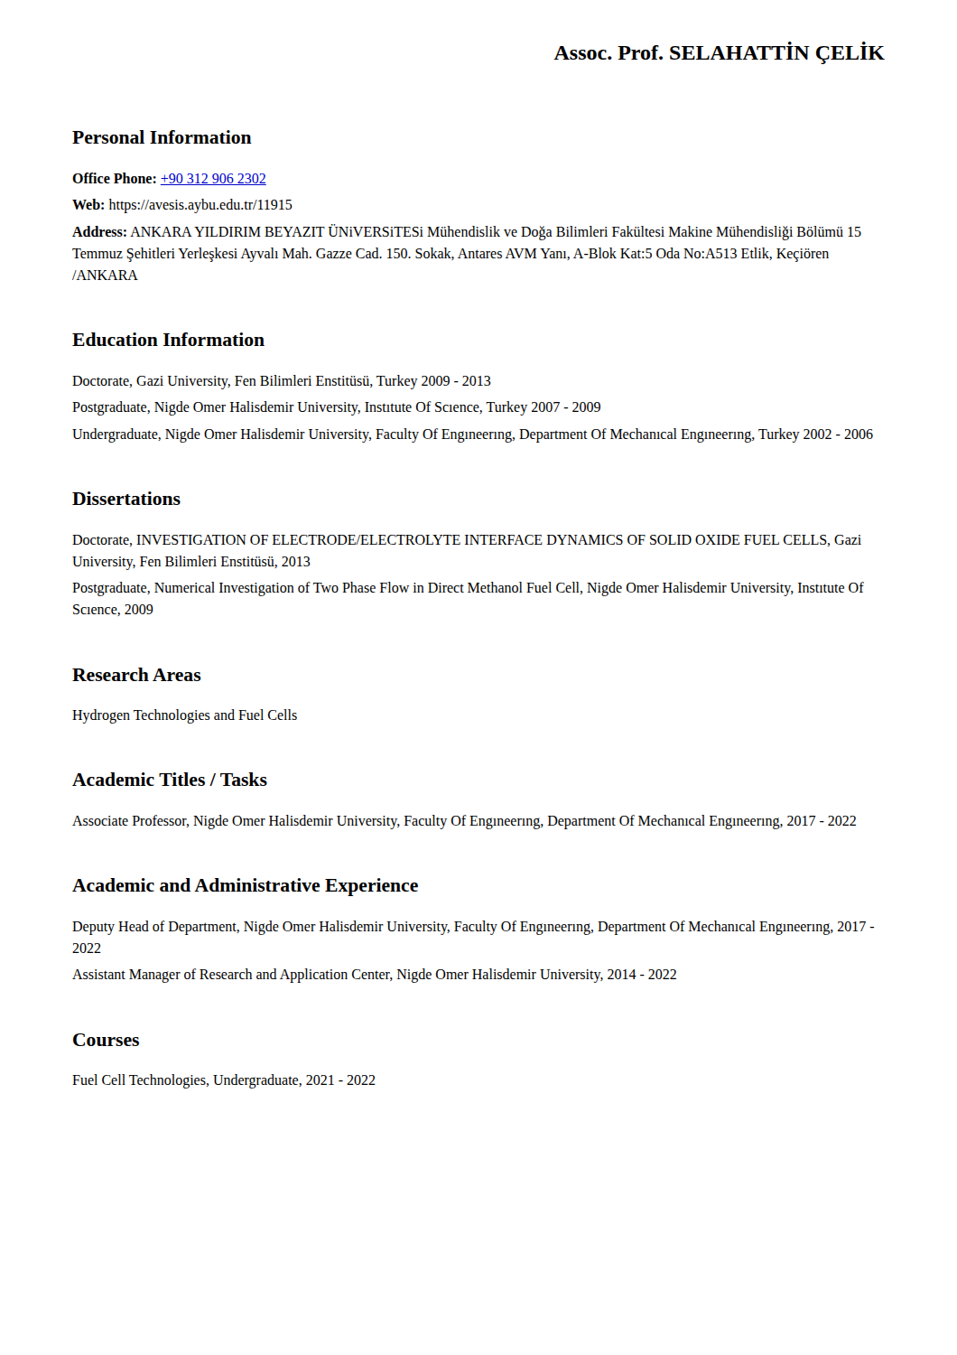Assoc. Prof. SELAHATTİN ÇELİK
Personal Information
Office Phone: +90 312 906 2302
Web: https://avesis.aybu.edu.tr/11915
Address: ANKARA YILDIRIM BEYAZIT ÜNiVERSiTESi Mühendislik ve Doğa Bilimleri Fakültesi Makine Mühendisliği Bölümü 15 Temmuz Şehitleri Yerleşkesi Ayvalı Mah. Gazze Cad. 150. Sokak, Antares AVM Yanı, A-Blok Kat:5 Oda No:A513 Etlik, Keçiören /ANKARA
Education Information
Doctorate, Gazi University, Fen Bilimleri Enstitüsü, Turkey 2009 - 2013
Postgraduate, Nigde Omer Halisdemir University, Instıtute Of Scıence, Turkey 2007 - 2009
Undergraduate, Nigde Omer Halisdemir University, Faculty Of Engıneerıng, Department Of Mechanıcal Engıneerıng, Turkey 2002 - 2006
Dissertations
Doctorate, INVESTIGATION OF ELECTRODE/ELECTROLYTE INTERFACE DYNAMICS OF SOLID OXIDE FUEL CELLS, Gazi University, Fen Bilimleri Enstitüsü, 2013
Postgraduate, Numerical Investigation of Two Phase Flow in Direct Methanol Fuel Cell, Nigde Omer Halisdemir University, Instıtute Of Scıence, 2009
Research Areas
Hydrogen Technologies and Fuel Cells
Academic Titles / Tasks
Associate Professor, Nigde Omer Halisdemir University, Faculty Of Engıneerıng, Department Of Mechanıcal Engıneerıng, 2017 - 2022
Academic and Administrative Experience
Deputy Head of Department, Nigde Omer Halisdemir University, Faculty Of Engıneerıng, Department Of Mechanıcal Engıneerıng, 2017 - 2022
Assistant Manager of Research and Application Center, Nigde Omer Halisdemir University, 2014 - 2022
Courses
Fuel Cell Technologies, Undergraduate, 2021 - 2022